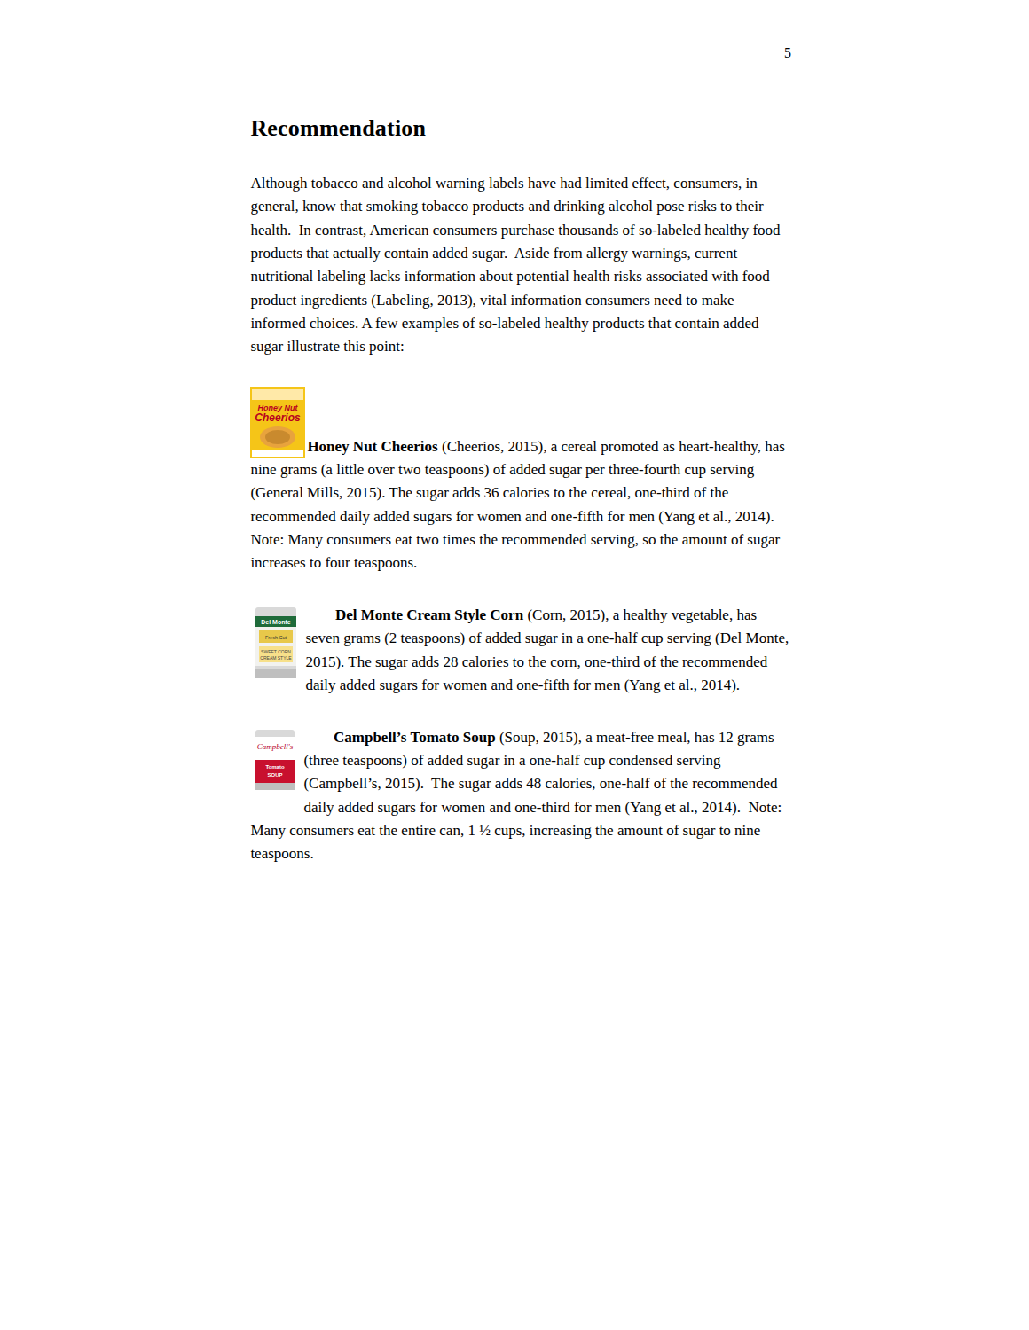5
Recommendation
Although tobacco and alcohol warning labels have had limited effect, consumers, in general, know that smoking tobacco products and drinking alcohol pose risks to their health. In contrast, American consumers purchase thousands of so-labeled healthy food products that actually contain added sugar. Aside from allergy warnings, current nutritional labeling lacks information about potential health risks associated with food product ingredients (Labeling, 2013), vital information consumers need to make informed choices. A few examples of so-labeled healthy products that contain added sugar illustrate this point:
Honey Nut Cheerios (Cheerios, 2015), a cereal promoted as heart-healthy, has nine grams (a little over two teaspoons) of added sugar per three-fourth cup serving (General Mills, 2015). The sugar adds 36 calories to the cereal, one-third of the recommended daily added sugars for women and one-fifth for men (Yang et al., 2014). Note: Many consumers eat two times the recommended serving, so the amount of sugar increases to four teaspoons.
Del Monte Cream Style Corn (Corn, 2015), a healthy vegetable, has seven grams (2 teaspoons) of added sugar in a one-half cup serving (Del Monte, 2015). The sugar adds 28 calories to the corn, one-third of the recommended daily added sugars for women and one-fifth for men (Yang et al., 2014).
Campbell’s Tomato Soup (Soup, 2015), a meat-free meal, has 12 grams (three teaspoons) of added sugar in a one-half cup condensed serving (Campbell’s, 2015). The sugar adds 48 calories, one-half of the recommended daily added sugars for women and one-third for men (Yang et al., 2014). Note: Many consumers eat the entire can, 1 ½ cups, increasing the amount of sugar to nine teaspoons.